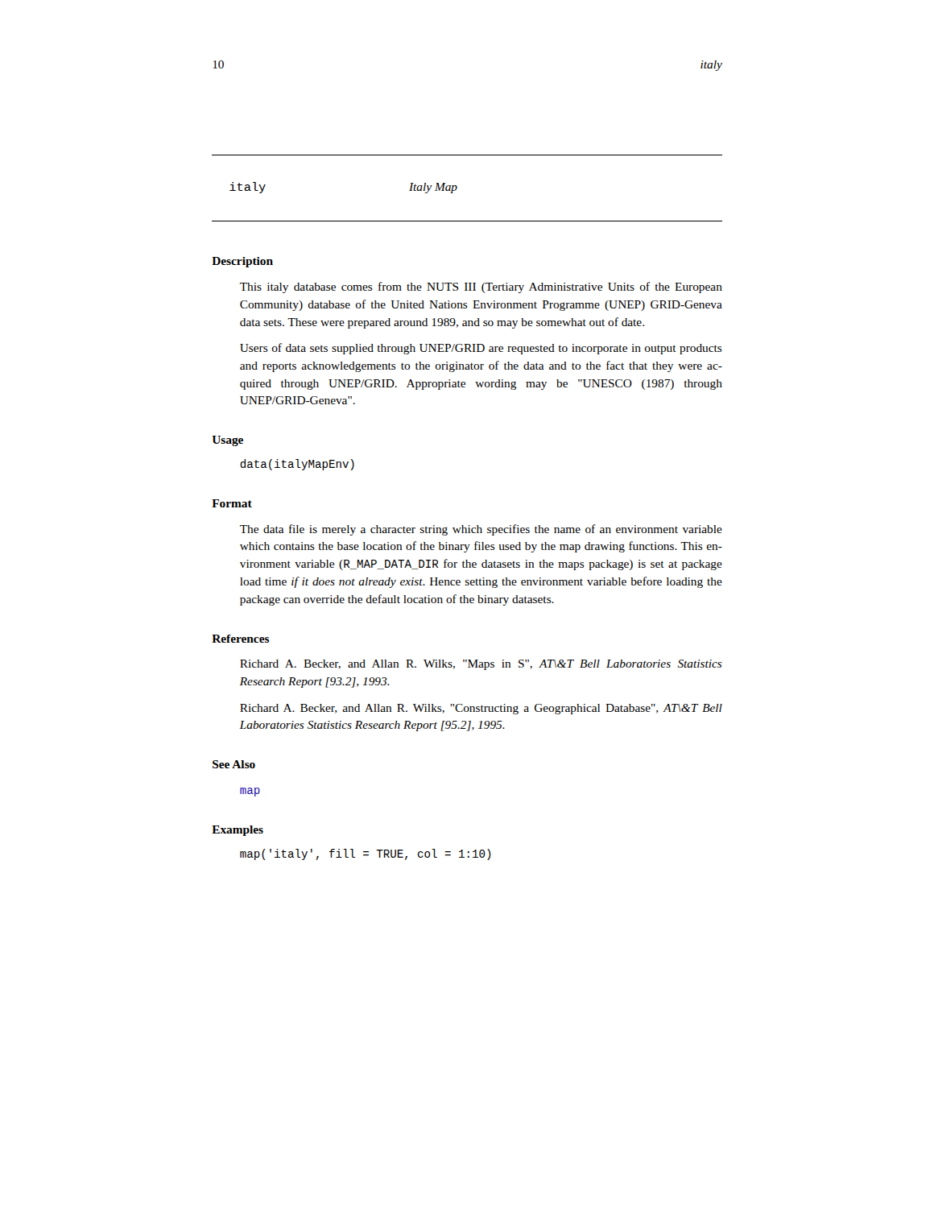10 italy
italy Italy Map
Description
This italy database comes from the NUTS III (Tertiary Administrative Units of the European Community) database of the United Nations Environment Programme (UNEP) GRID-Geneva data sets. These were prepared around 1989, and so may be somewhat out of date.
Users of data sets supplied through UNEP/GRID are requested to incorporate in output products and reports acknowledgements to the originator of the data and to the fact that they were acquired through UNEP/GRID. Appropriate wording may be "UNESCO (1987) through UNEP/GRID-Geneva".
Usage
data(italyMapEnv)
Format
The data file is merely a character string which specifies the name of an environment variable which contains the base location of the binary files used by the map drawing functions. This environment variable (R_MAP_DATA_DIR for the datasets in the maps package) is set at package load time if it does not already exist. Hence setting the environment variable before loading the package can override the default location of the binary datasets.
References
Richard A. Becker, and Allan R. Wilks, "Maps in S", AT\&T Bell Laboratories Statistics Research Report [93.2], 1993.
Richard A. Becker, and Allan R. Wilks, "Constructing a Geographical Database", AT\&T Bell Laboratories Statistics Research Report [95.2], 1995.
See Also
map
Examples
map('italy', fill = TRUE, col = 1:10)